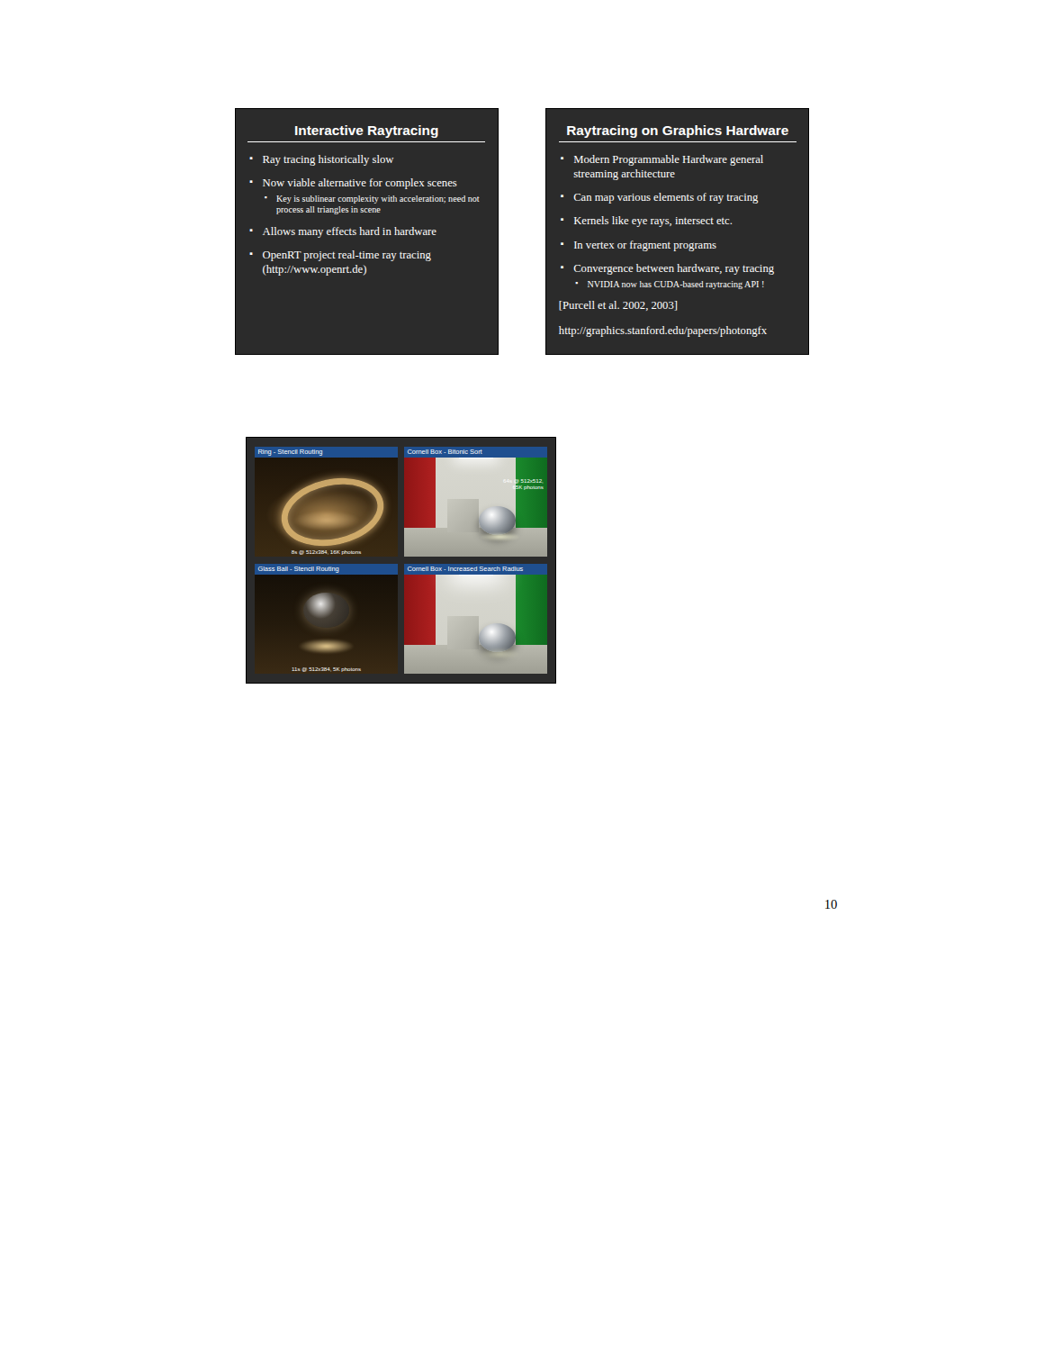Interactive Raytracing
Ray tracing historically slow
Now viable alternative for complex scenes
Key is sublinear complexity with acceleration; need not process all triangles in scene
Allows many effects hard in hardware
OpenRT project real-time ray tracing (http://www.openrt.de)
Raytracing on Graphics Hardware
Modern Programmable Hardware general streaming architecture
Can map various elements of ray tracing
Kernels like eye rays, intersect etc.
In vertex or fragment programs
Convergence between hardware, ray tracing
NVIDIA now has CUDA-based raytracing API !
[Purcell et al. 2002, 2003]
http://graphics.stanford.edu/papers/photongfx
Ring - Stencil Routing
8s @ 512x384, 16K photons
Cornell Box - Bitonic Sort
64s @ 512x512,
65K photons
Glass Ball - Stencil Routing
11s @ 512x384, 5K photons
Cornell Box - Increased Search Radius
10